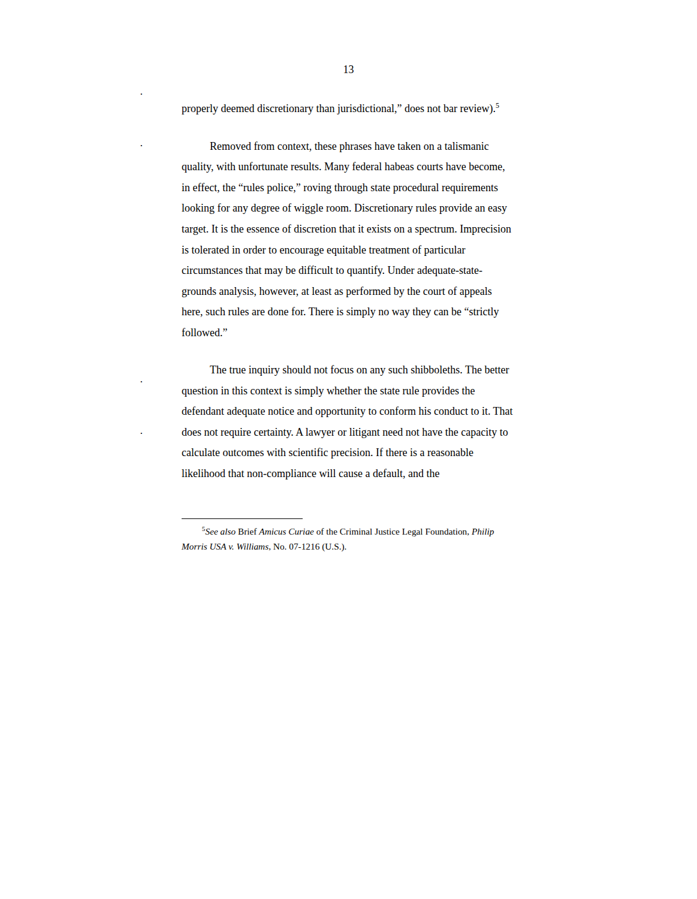· ·
· ·
13
properly deemed discretionary than jurisdictional,” does not bar review).5
Removed from context, these phrases have taken on a talismanic quality, with unfortunate results. Many federal habeas courts have become, in effect, the “rules police,” roving through state procedural requirements looking for any degree of wiggle room. Discretionary rules provide an easy target. It is the essence of discretion that it exists on a spectrum. Imprecision is tolerated in order to encourage equitable treatment of particular circumstances that may be difficult to quantify. Under adequate-state-grounds analysis, however, at least as performed by the court of appeals here, such rules are done for. There is simply no way they can be “strictly followed.”
The true inquiry should not focus on any such shibboleths. The better question in this context is simply whether the state rule provides the defendant adequate notice and opportunity to conform his conduct to it. That does not require certainty. A lawyer or litigant need not have the capacity to calculate outcomes with scientific precision. If there is a reasonable likelihood that non-compliance will cause a default, and the
5See also Brief Amicus Curiae of the Criminal Justice Legal Foundation, Philip Morris USA v. Williams, No. 07-1216 (U.S.).